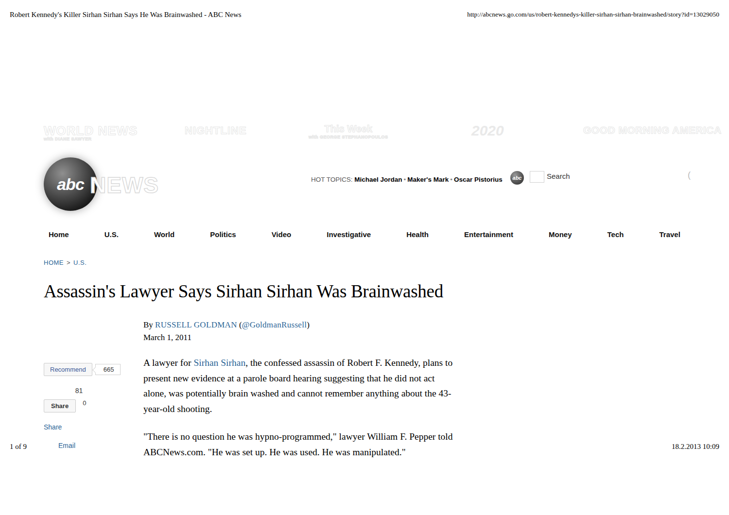Robert Kennedy's Killer Sirhan Sirhan Says He Was Brainwashed - ABC News
http://abcnews.go.com/us/robert-kennedys-killer-sirhan-sirhan-brainwashed/story?id=13029050
WORLD NEWSwith DIANE SAWYER
NIGHTLINE
This Weekwith GEORGE STEPHANOPOULOS
2020
GOOD MORNING AMERICA
abc
NEWS
HOT TOPICS: Michael Jordan•Maker's Mark•Oscar Pistorius
abc
Search
(
Home U.S. World Politics Video Investigative Health Entertainment Money Tech Travel
HOME>U.S.
Assassin's Lawyer Says Sirhan Sirhan Was Brainwashed
Recommend
665
81
Share
0
Share
Email
By RUSSELL GOLDMAN (@GoldmanRussell)
March 1, 2011
A lawyer for Sirhan Sirhan, the confessed assassin of Robert F. Kennedy, plans to present new evidence at a parole board hearing suggesting that he did not act alone, was potentially brain washed and cannot remember anything about the 43-year-old shooting.
"There is no question he was hypno-programmed," lawyer William F. Pepper told ABCNews.com. "He was set up. He was used. He was manipulated."
1 of 9
18.2.2013 10:09